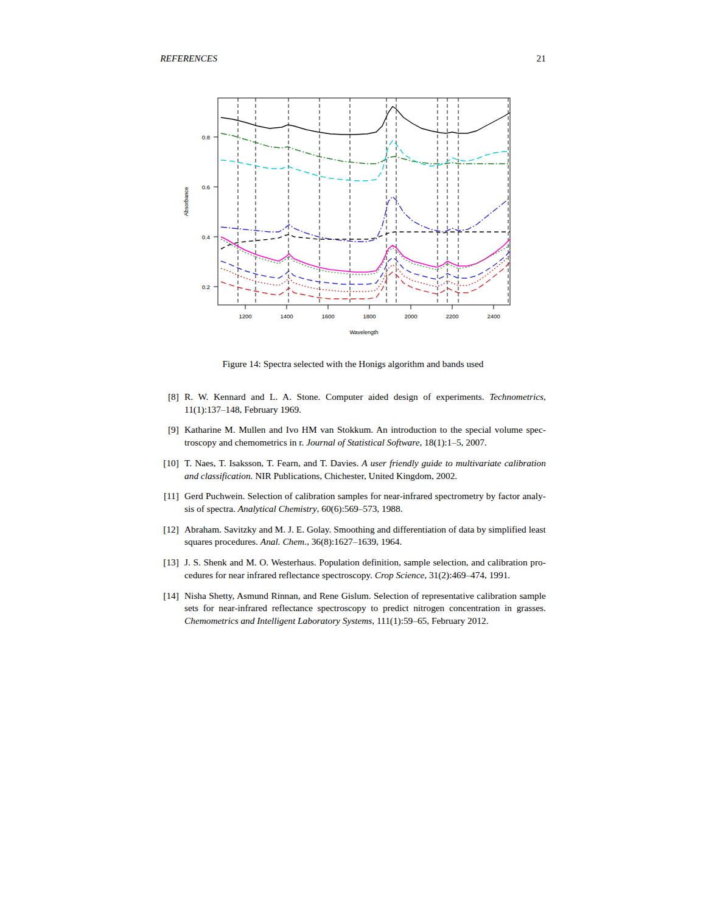REFERENCES 21
0.2 0.4 0.6 0.8 Absorbance 1200 1400 1600 1800 2000 2200 2400 Wavelength
Figure 14: Spectra selected with the Honigs algorithm and bands used
[8] R. W. Kennard and L. A. Stone. Computer aided design of experiments. Technometrics, 11(1):137–148, February 1969.
[9] Katharine M. Mullen and Ivo HM van Stokkum. An introduction to the special volume spectroscopy and chemometrics in r. Journal of Statistical Software, 18(1):1–5, 2007.
[10] T. Naes, T. Isaksson, T. Fearn, and T. Davies. A user friendly guide to multivariate calibration and classification. NIR Publications, Chichester, United Kingdom, 2002.
[11] Gerd Puchwein. Selection of calibration samples for near-infrared spectrometry by factor analysis of spectra. Analytical Chemistry, 60(6):569–573, 1988.
[12] Abraham. Savitzky and M. J. E. Golay. Smoothing and differentiation of data by simplified least squares procedures. Anal. Chem., 36(8):1627–1639, 1964.
[13] J. S. Shenk and M. O. Westerhaus. Population definition, sample selection, and calibration procedures for near infrared reflectance spectroscopy. Crop Science, 31(2):469–474, 1991.
[14] Nisha Shetty, Asmund Rinnan, and Rene Gislum. Selection of representative calibration sample sets for near-infrared reflectance spectroscopy to predict nitrogen concentration in grasses. Chemometrics and Intelligent Laboratory Systems, 111(1):59–65, February 2012.